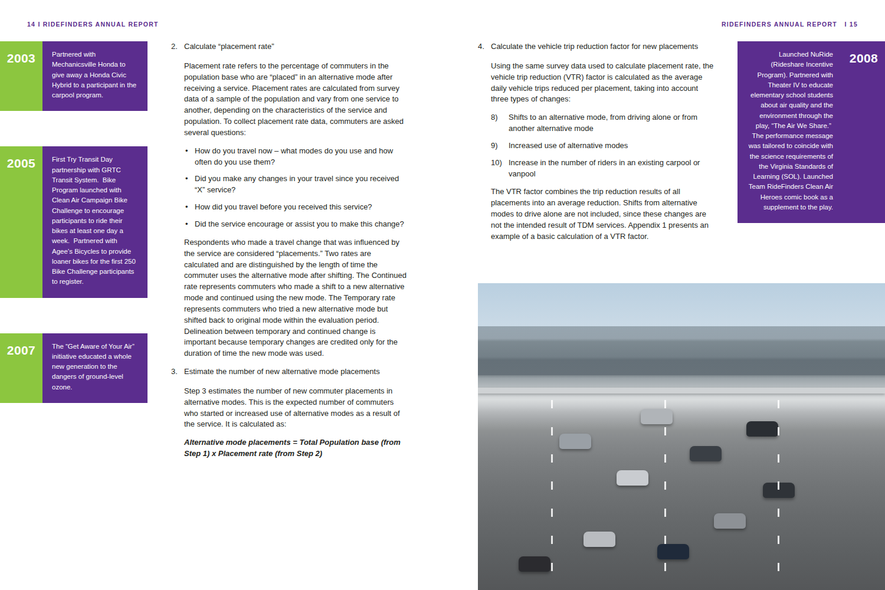14 I RideFinders Annual Report
2003
Partnered with Mechanicsville Honda to give away a Honda Civic Hybrid to a participant in the carpool program.
2005
First Try Transit Day partnership with GRTC Transit System. Bike Program launched with Clean Air Campaign Bike Challenge to encourage participants to ride their bikes at least one day a week. Partnered with Agee’s Bicycles to provide loaner bikes for the first 250 Bike Challenge participants to register.
2007
The “Get Aware of Your Air” initiative educated a whole new generation to the dangers of ground-level ozone.
2. Calculate “placement rate”
Placement rate refers to the percentage of commuters in the population base who are “placed” in an alternative mode after receiving a service. Placement rates are calculated from survey data of a sample of the population and vary from one service to another, depending on the characteristics of the service and population. To collect placement rate data, commuters are asked several questions:
How do you travel now – what modes do you use and how often do you use them?
Did you make any changes in your travel since you received “X” service?
How did you travel before you received this service?
Did the service encourage or assist you to make this change?
Respondents who made a travel change that was influenced by the service are considered “placements.” Two rates are calculated and are distinguished by the length of time the commuter uses the alternative mode after shifting. The Continued rate represents commuters who made a shift to a new alternative mode and continued using the new mode. The Temporary rate represents commuters who tried a new alternative mode but shifted back to original mode within the evaluation period. Delineation between temporary and continued change is important because temporary changes are credited only for the duration of time the new mode was used.
3. Estimate the number of new alternative mode placements
Step 3 estimates the number of new commuter placements in alternative modes. This is the expected number of commuters who started or increased use of alternative modes as a result of the service. It is calculated as:
Alternative mode placements = Total Population base (from Step 1) x Placement rate (from Step 2)
RideFinders Annual Report I 15
2008
Launched NuRide (Rideshare Incentive Program). Partnered with Theater IV to educate elementary school students about air quality and the environment through the play, “The Air We Share.” The performance message was tailored to coincide with the science requirements of the Virginia Standards of Learning (SOL). Launched Team RideFinders Clean Air Heroes comic book as a supplement to the play.
4. Calculate the vehicle trip reduction factor for new placements
Using the same survey data used to calculate placement rate, the vehicle trip reduction (VTR) factor is calculated as the average daily vehicle trips reduced per placement, taking into account three types of changes:
8) Shifts to an alternative mode, from driving alone or from another alternative mode
9) Increased use of alternative modes
10) Increase in the number of riders in an existing carpool or vanpool
The VTR factor combines the trip reduction results of all placements into an average reduction. Shifts from alternative modes to drive alone are not included, since these changes are not the intended result of TDM services. Appendix 1 presents an example of a basic calculation of a VTR factor.